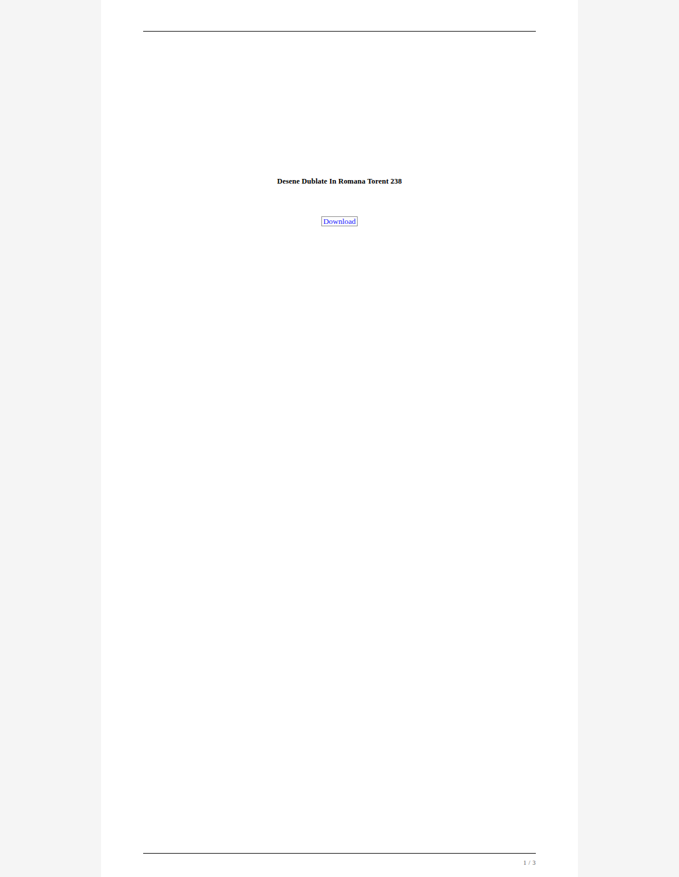Desene Dublate In Romana Torent 238
Download
1 / 3